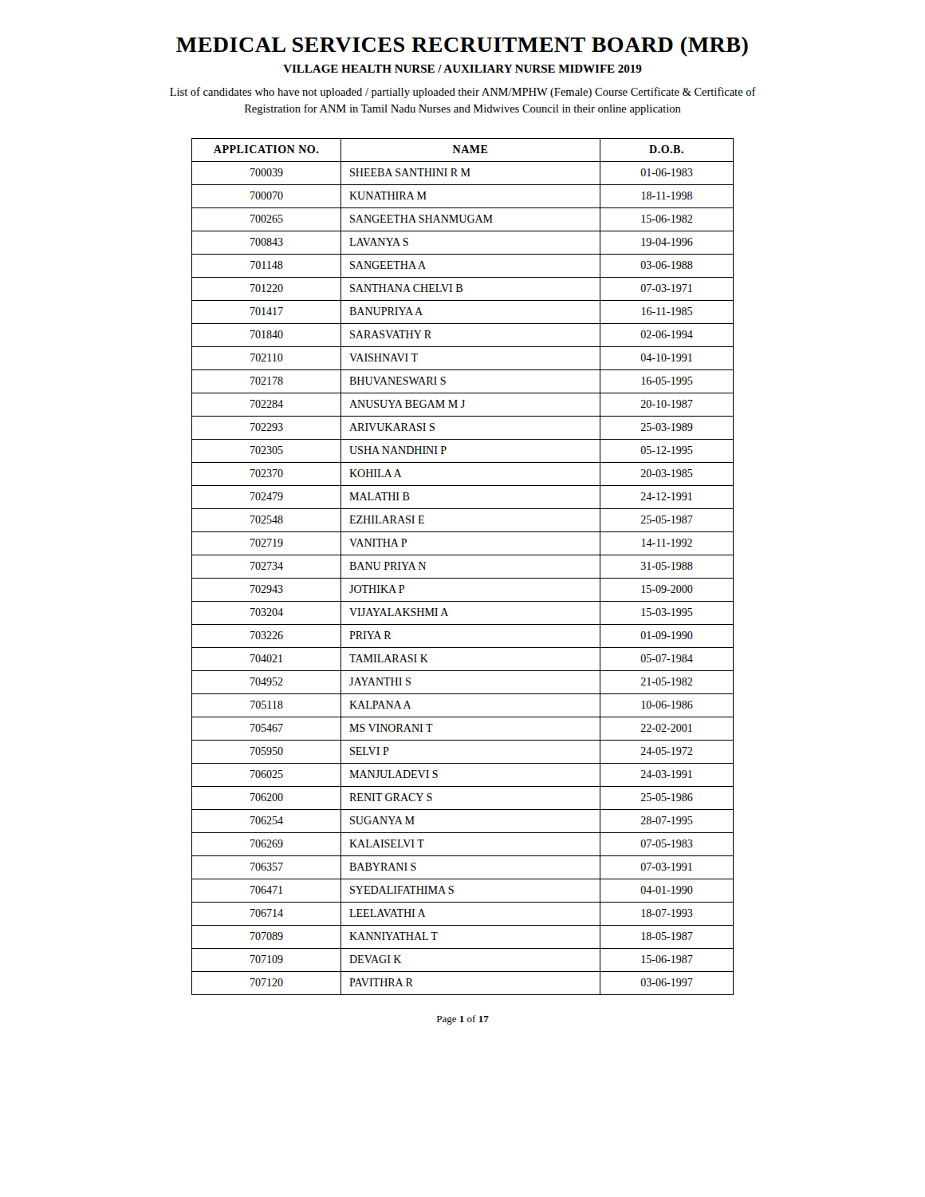MEDICAL SERVICES RECRUITMENT BOARD (MRB)
VILLAGE HEALTH NURSE / AUXILIARY NURSE MIDWIFE 2019
List of candidates who have not uploaded / partially uploaded their ANM/MPHW (Female) Course Certificate & Certificate of Registration for ANM in Tamil Nadu Nurses and Midwives Council in their online application
| APPLICATION NO. | NAME | D.O.B. |
| --- | --- | --- |
| 700039 | SHEEBA SANTHINI R M | 01-06-1983 |
| 700070 | KUNATHIRA M | 18-11-1998 |
| 700265 | SANGEETHA SHANMUGAM | 15-06-1982 |
| 700843 | LAVANYA S | 19-04-1996 |
| 701148 | SANGEETHA A | 03-06-1988 |
| 701220 | SANTHANA CHELVI B | 07-03-1971 |
| 701417 | BANUPRIYA A | 16-11-1985 |
| 701840 | SARASVATHY R | 02-06-1994 |
| 702110 | VAISHNAVI T | 04-10-1991 |
| 702178 | BHUVANESWARI S | 16-05-1995 |
| 702284 | ANUSUYA BEGAM M J | 20-10-1987 |
| 702293 | ARIVUKARASI S | 25-03-1989 |
| 702305 | USHA NANDHINI P | 05-12-1995 |
| 702370 | KOHILA A | 20-03-1985 |
| 702479 | MALATHI B | 24-12-1991 |
| 702548 | EZHILARASI E | 25-05-1987 |
| 702719 | VANITHA P | 14-11-1992 |
| 702734 | BANU PRIYA N | 31-05-1988 |
| 702943 | JOTHIKA P | 15-09-2000 |
| 703204 | VIJAYALAKSHMI A | 15-03-1995 |
| 703226 | PRIYA R | 01-09-1990 |
| 704021 | TAMILARASI K | 05-07-1984 |
| 704952 | JAYANTHI S | 21-05-1982 |
| 705118 | KALPANA A | 10-06-1986 |
| 705467 | MS VINORANI T | 22-02-2001 |
| 705950 | SELVI P | 24-05-1972 |
| 706025 | MANJULADEVI S | 24-03-1991 |
| 706200 | RENIT GRACY S | 25-05-1986 |
| 706254 | SUGANYA M | 28-07-1995 |
| 706269 | KALAISELVI T | 07-05-1983 |
| 706357 | BABYRANI S | 07-03-1991 |
| 706471 | SYEDALIFATHIMA S | 04-01-1990 |
| 706714 | LEELAVATHI A | 18-07-1993 |
| 707089 | KANNIYATHAL T | 18-05-1987 |
| 707109 | DEVAGI K | 15-06-1987 |
| 707120 | PAVITHRA R | 03-06-1997 |
Page 1 of 17